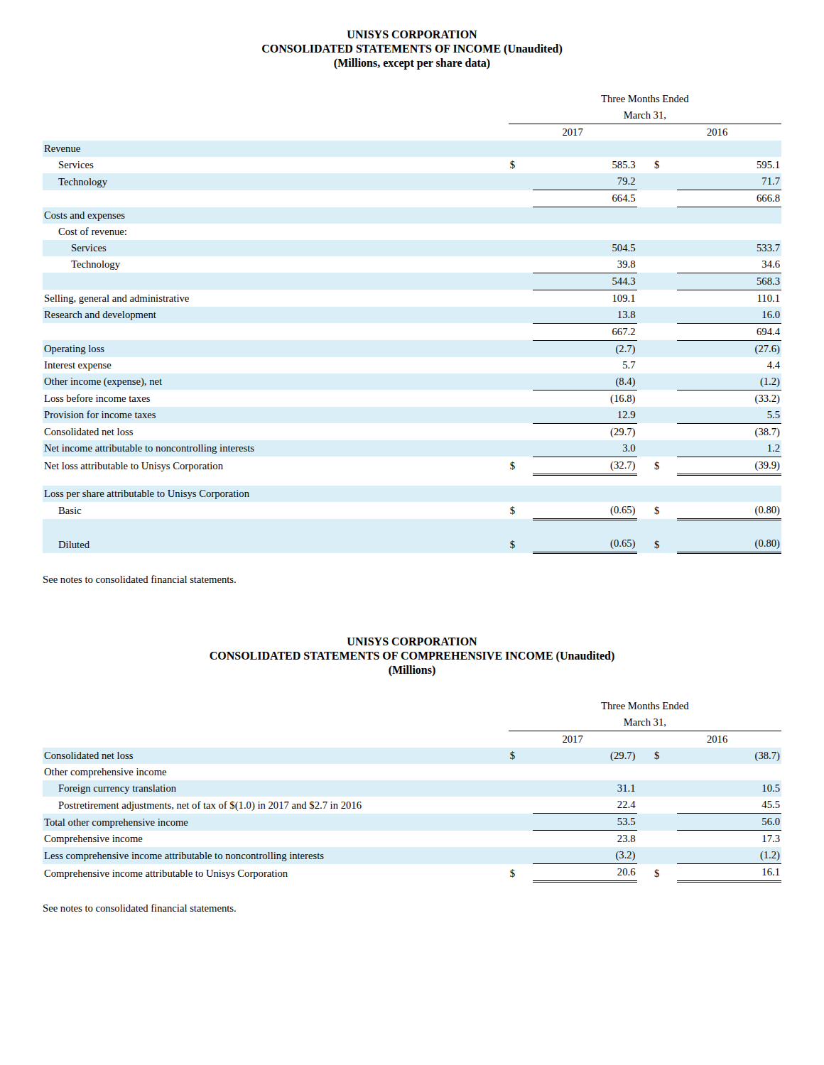UNISYS CORPORATION
CONSOLIDATED STATEMENTS OF INCOME (Unaudited)
(Millions, except per share data)
| | Three Months Ended |
| | March 31, |
| | 2017 | | 2016 |
| Revenue | | | | | |
| Services | $ | 585.3 | | $ | 595.1 |
| Technology | | 79.2 | | | 71.7 |
| | | 664.5 | | | 666.8 |
| Costs and expenses | | | | | |
| Cost of revenue: | | | | | |
| Services | | 504.5 | | | 533.7 |
| Technology | | 39.8 | | | 34.6 |
| | | 544.3 | | | 568.3 |
| Selling, general and administrative | | 109.1 | | | 110.1 |
| Research and development | | 13.8 | | | 16.0 |
| | | 667.2 | | | 694.4 |
| Operating loss | | (2.7) | | | (27.6) |
| Interest expense | | 5.7 | | | 4.4 |
| Other income (expense), net | | (8.4) | | | (1.2) |
| Loss before income taxes | | (16.8) | | | (33.2) |
| Provision for income taxes | | 12.9 | | | 5.5 |
| Consolidated net loss | | (29.7) | | | (38.7) |
| Net income attributable to noncontrolling interests | | 3.0 | | | 1.2 |
| Net loss attributable to Unisys Corporation | $ | (32.7) | | $ | (39.9) |
| Loss per share attributable to Unisys Corporation | | | | | |
| Basic | $ | (0.65) | | $ | (0.80) |
| Diluted | $ | (0.65) | | $ | (0.80) |
See notes to consolidated financial statements.
UNISYS CORPORATION
CONSOLIDATED STATEMENTS OF COMPREHENSIVE INCOME (Unaudited)
(Millions)
| | Three Months Ended |
| | March 31, |
| | 2017 | | 2016 |
| Consolidated net loss | $ | (29.7) | | $ | (38.7) |
| Other comprehensive income | | | | | |
| Foreign currency translation | | 31.1 | | | 10.5 |
| Postretirement adjustments, net of tax of $(1.0) in 2017 and $2.7 in 2016 | | 22.4 | | | 45.5 |
| Total other comprehensive income | | 53.5 | | | 56.0 |
| Comprehensive income | | 23.8 | | | 17.3 |
| Less comprehensive income attributable to noncontrolling interests | | (3.2) | | | (1.2) |
| Comprehensive income attributable to Unisys Corporation | $ | 20.6 | | $ | 16.1 |
See notes to consolidated financial statements.